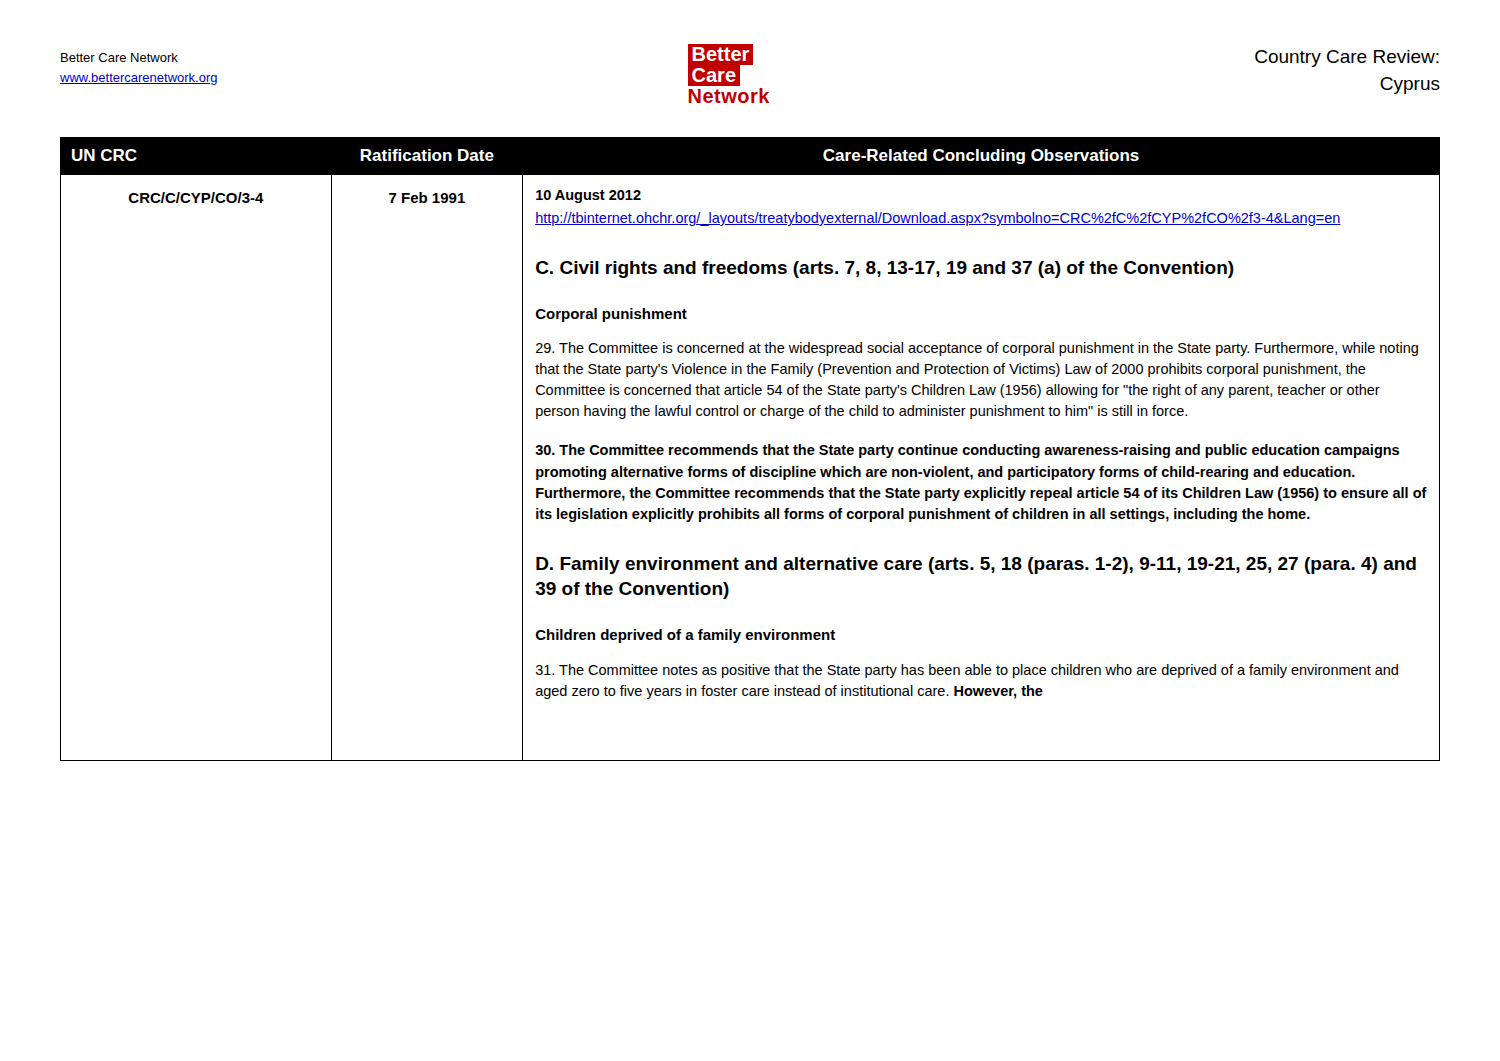Better Care Network
www.bettercarenetwork.org
Better
Care
Network
Country Care Review:
Cyprus
| UN CRC | Ratification Date | Care-Related Concluding Observations |
| --- | --- | --- |
| CRC/C/CYP/CO/3-4 | 7 Feb 1991 | 10 August 2012 http://tbinternet.ohchr.org/_layouts/treatybodyexternal/Download.aspx?symbolno=CRC%2fC%2fCYP%2fCO%2f3-4&Lang=en C. Civil rights and freedoms (arts. 7, 8, 13-17, 19 and 37 (a) of the Convention) Corporal punishment 29. The Committee is concerned at the widespread social acceptance of corporal punishment in the State party. Furthermore, while noting that the State party's Violence in the Family (Prevention and Protection of Victims) Law of 2000 prohibits corporal punishment, the Committee is concerned that article 54 of the State party's Children Law (1956) allowing for "the right of any parent, teacher or other person having the lawful control or charge of the child to administer punishment to him" is still in force. 30. The Committee recommends that the State party continue conducting awareness-raising and public education campaigns promoting alternative forms of discipline which are non-violent, and participatory forms of child-rearing and education. Furthermore, the Committee recommends that the State party explicitly repeal article 54 of its Children Law (1956) to ensure all of its legislation explicitly prohibits all forms of corporal punishment of children in all settings, including the home. D. Family environment and alternative care (arts. 5, 18 (paras. 1-2), 9-11, 19-21, 25, 27 (para. 4) and 39 of the Convention) Children deprived of a family environment 31. The Committee notes as positive that the State party has been able to place children who are deprived of a family environment and aged zero to five years in foster care instead of institutional care. However, the |